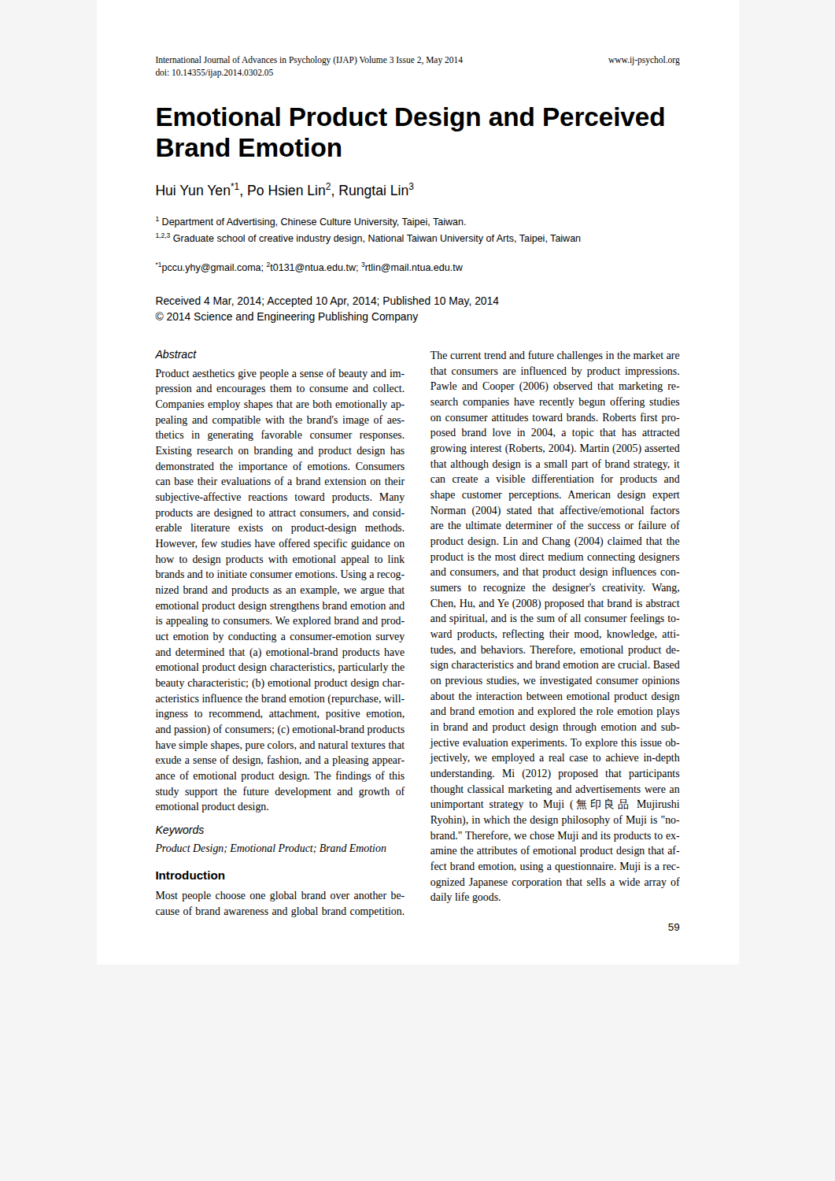International Journal of Advances in Psychology (IJAP) Volume 3 Issue 2, May 2014
doi: 10.14355/ijap.2014.0302.05
www.ij-psychol.org
Emotional Product Design and Perceived Brand Emotion
Hui Yun Yen*1, Po Hsien Lin2, Rungtai Lin3
1 Department of Advertising, Chinese Culture University, Taipei, Taiwan.
1,2,3 Graduate school of creative industry design, National Taiwan University of Arts, Taipei, Taiwan
*1pccu.yhy@gmail.coma; 2t0131@ntua.edu.tw; 3rtlin@mail.ntua.edu.tw
Received 4 Mar, 2014; Accepted 10 Apr, 2014; Published 10 May, 2014
© 2014 Science and Engineering Publishing Company
Abstract
Product aesthetics give people a sense of beauty and impression and encourages them to consume and collect. Companies employ shapes that are both emotionally appealing and compatible with the brand's image of aesthetics in generating favorable consumer responses. Existing research on branding and product design has demonstrated the importance of emotions. Consumers can base their evaluations of a brand extension on their subjective-affective reactions toward products. Many products are designed to attract consumers, and considerable literature exists on product-design methods. However, few studies have offered specific guidance on how to design products with emotional appeal to link brands and to initiate consumer emotions. Using a recognized brand and products as an example, we argue that emotional product design strengthens brand emotion and is appealing to consumers. We explored brand and product emotion by conducting a consumer-emotion survey and determined that (a) emotional-brand products have emotional product design characteristics, particularly the beauty characteristic; (b) emotional product design characteristics influence the brand emotion (repurchase, willingness to recommend, attachment, positive emotion, and passion) of consumers; (c) emotional-brand products have simple shapes, pure colors, and natural textures that exude a sense of design, fashion, and a pleasing appearance of emotional product design. The findings of this study support the future development and growth of emotional product design.
Keywords
Product Design; Emotional Product; Brand Emotion
Introduction
Most people choose one global brand over another because of brand awareness and global brand competition. The current trend and future challenges in the market are that consumers are influenced by product impressions. Pawle and Cooper (2006) observed that marketing research companies have recently begun offering studies on consumer attitudes toward brands. Roberts first proposed brand love in 2004, a topic that has attracted growing interest (Roberts, 2004). Martin (2005) asserted that although design is a small part of brand strategy, it can create a visible differentiation for products and shape customer perceptions. American design expert Norman (2004) stated that affective/emotional factors are the ultimate determiner of the success or failure of product design. Lin and Chang (2004) claimed that the product is the most direct medium connecting designers and consumers, and that product design influences consumers to recognize the designer's creativity. Wang, Chen, Hu, and Ye (2008) proposed that brand is abstract and spiritual, and is the sum of all consumer feelings toward products, reflecting their mood, knowledge, attitudes, and behaviors. Therefore, emotional product design characteristics and brand emotion are crucial. Based on previous studies, we investigated consumer opinions about the interaction between emotional product design and brand emotion and explored the role emotion plays in brand and product design through emotion and subjective evaluation experiments. To explore this issue objectively, we employed a real case to achieve in-depth understanding. Mi (2012) proposed that participants thought classical marketing and advertisements were an unimportant strategy to Muji (無印良品 Mujirushi Ryohin), in which the design philosophy of Muji is "no-brand." Therefore, we chose Muji and its products to examine the attributes of emotional product design that affect brand emotion, using a questionnaire. Muji is a recognized Japanese corporation that sells a wide array of daily life goods.
59